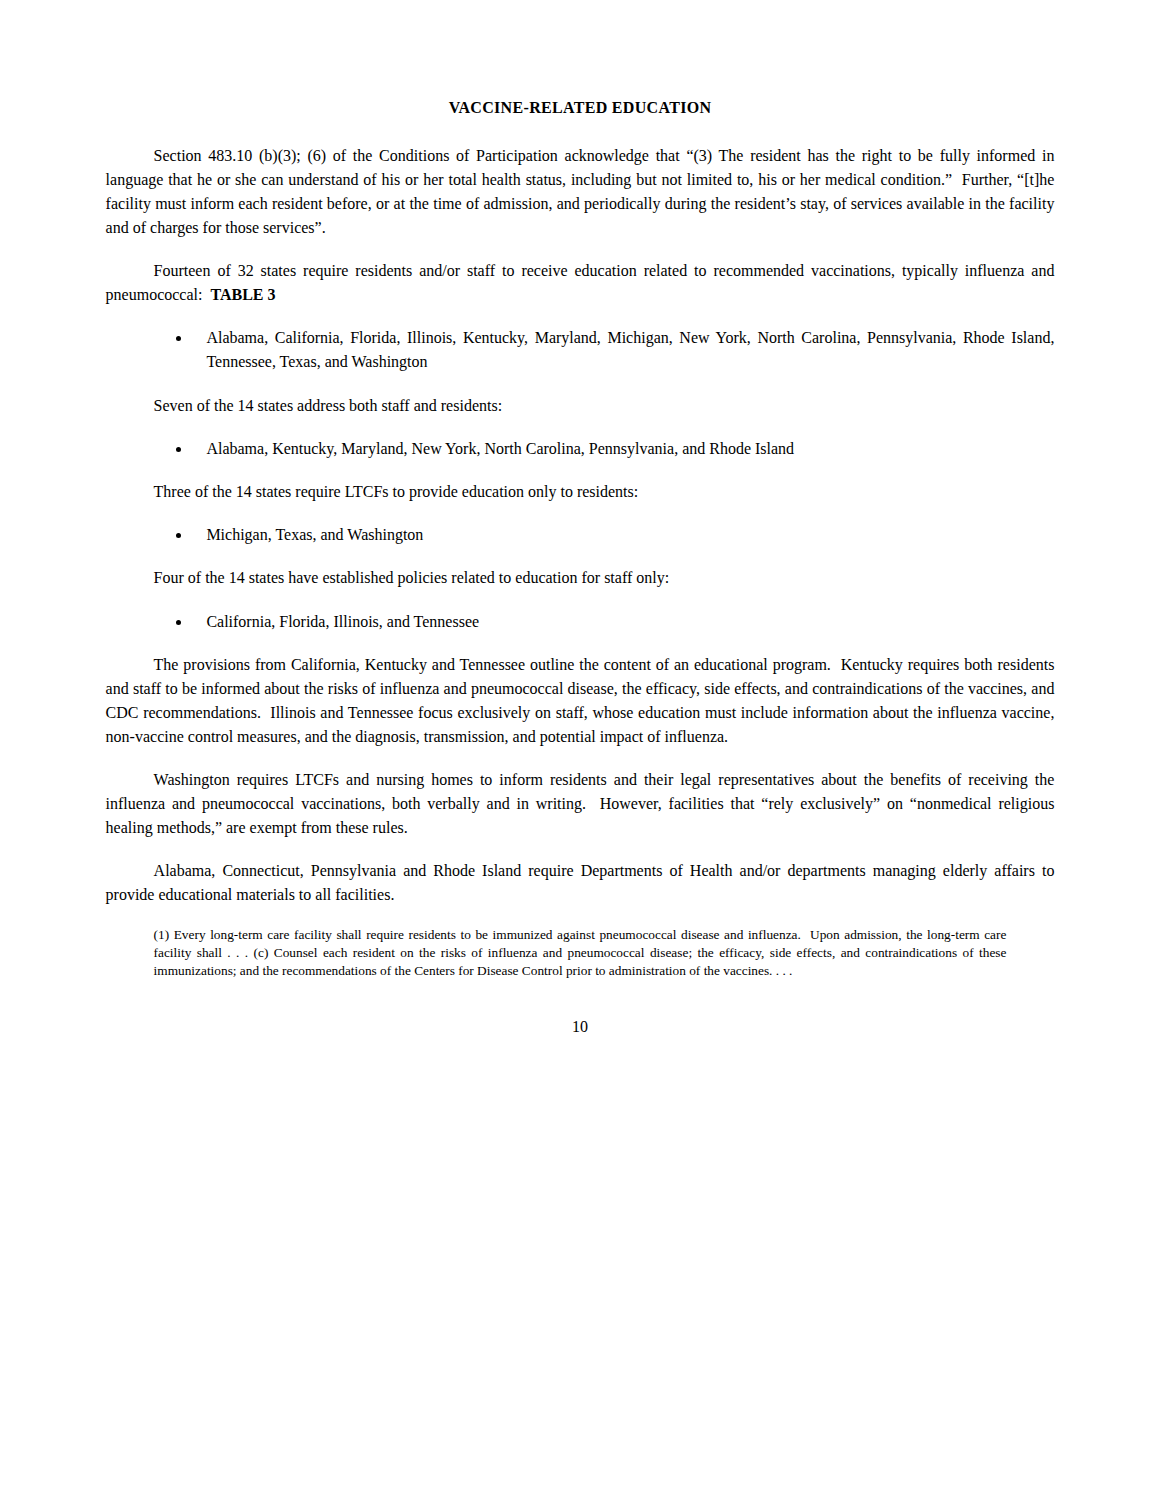VACCINE-RELATED EDUCATION
Section 483.10 (b)(3); (6) of the Conditions of Participation acknowledge that “(3) The resident has the right to be fully informed in language that he or she can understand of his or her total health status, including but not limited to, his or her medical condition.” Further, “[t]he facility must inform each resident before, or at the time of admission, and periodically during the resident’s stay, of services available in the facility and of charges for those services”.
Fourteen of 32 states require residents and/or staff to receive education related to recommended vaccinations, typically influenza and pneumococcal: TABLE 3
Alabama, California, Florida, Illinois, Kentucky, Maryland, Michigan, New York, North Carolina, Pennsylvania, Rhode Island, Tennessee, Texas, and Washington
Seven of the 14 states address both staff and residents:
Alabama, Kentucky, Maryland, New York, North Carolina, Pennsylvania, and Rhode Island
Three of the 14 states require LTCFs to provide education only to residents:
Michigan, Texas, and Washington
Four of the 14 states have established policies related to education for staff only:
California, Florida, Illinois, and Tennessee
The provisions from California, Kentucky and Tennessee outline the content of an educational program. Kentucky requires both residents and staff to be informed about the risks of influenza and pneumococcal disease, the efficacy, side effects, and contraindications of the vaccines, and CDC recommendations. Illinois and Tennessee focus exclusively on staff, whose education must include information about the influenza vaccine, non-vaccine control measures, and the diagnosis, transmission, and potential impact of influenza.
Washington requires LTCFs and nursing homes to inform residents and their legal representatives about the benefits of receiving the influenza and pneumococcal vaccinations, both verbally and in writing. However, facilities that “rely exclusively” on “nonmedical religious healing methods,” are exempt from these rules.
Alabama, Connecticut, Pennsylvania and Rhode Island require Departments of Health and/or departments managing elderly affairs to provide educational materials to all facilities.
(1) Every long-term care facility shall require residents to be immunized against pneumococcal disease and influenza. Upon admission, the long-term care facility shall . . . (c) Counsel each resident on the risks of influenza and pneumococcal disease; the efficacy, side effects, and contraindications of these immunizations; and the recommendations of the Centers for Disease Control prior to administration of the vaccines. . . .
10